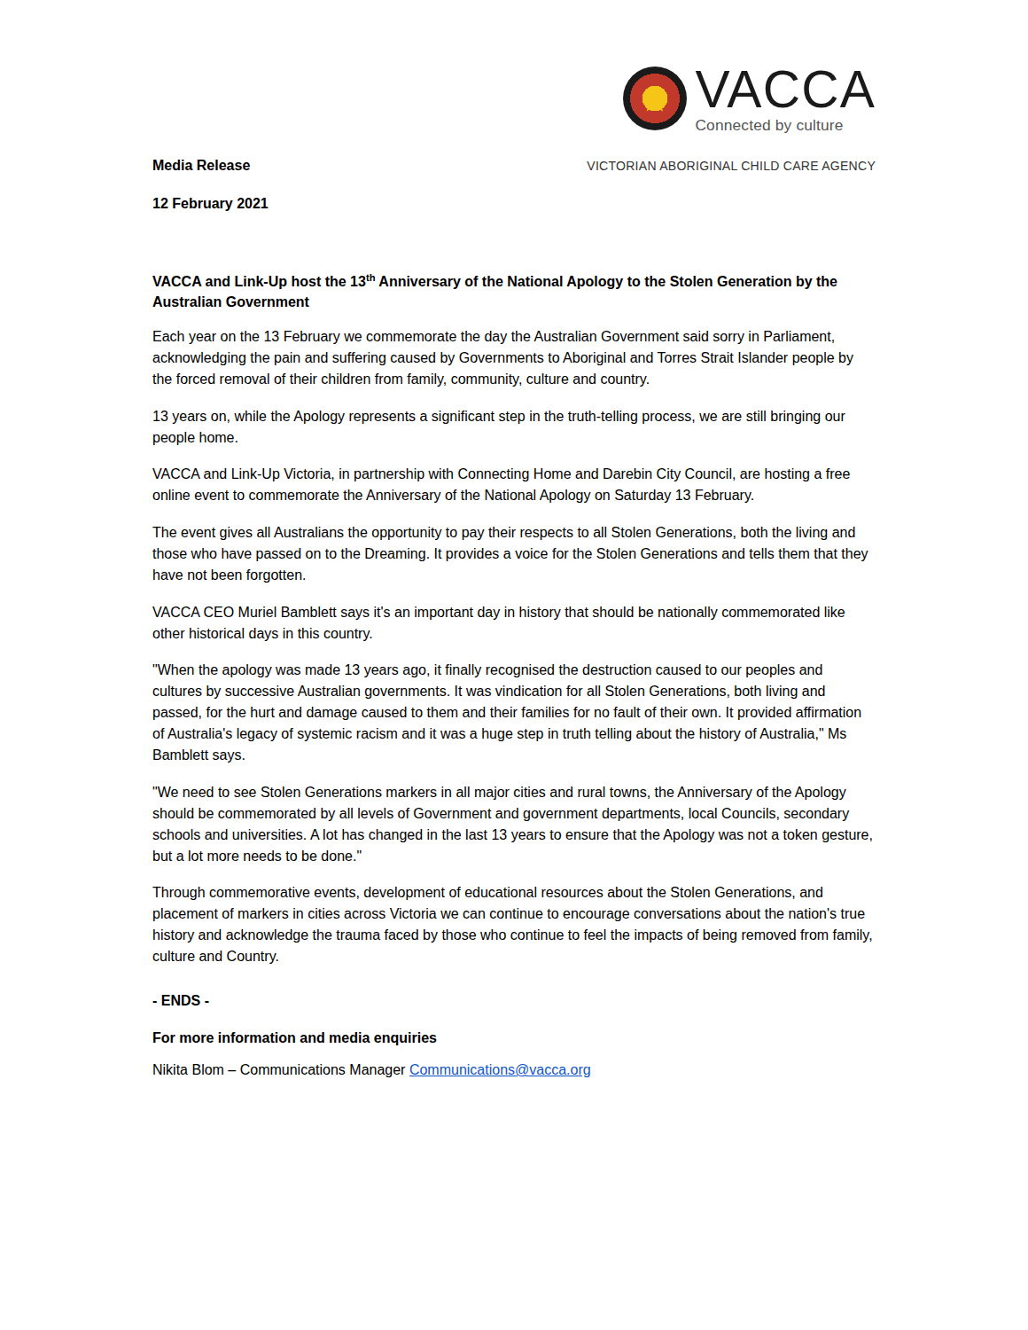VACCA
Connected by culture
Media Release
12 February 2021
VICTORIAN ABORIGINAL CHILD CARE AGENCY
VACCA and Link-Up host the 13th Anniversary of the National Apology to the Stolen Generation by the Australian Government
Each year on the 13 February we commemorate the day the Australian Government said sorry in Parliament, acknowledging the pain and suffering caused by Governments to Aboriginal and Torres Strait Islander people by the forced removal of their children from family, community, culture and country.
13 years on, while the Apology represents a significant step in the truth-telling process, we are still bringing our people home.
VACCA and Link-Up Victoria, in partnership with Connecting Home and Darebin City Council, are hosting a free online event to commemorate the Anniversary of the National Apology on Saturday 13 February.
The event gives all Australians the opportunity to pay their respects to all Stolen Generations, both the living and those who have passed on to the Dreaming. It provides a voice for the Stolen Generations and tells them that they have not been forgotten.
VACCA CEO Muriel Bamblett says it's an important day in history that should be nationally commemorated like other historical days in this country.
"When the apology was made 13 years ago, it finally recognised the destruction caused to our peoples and cultures by successive Australian governments. It was vindication for all Stolen Generations, both living and passed, for the hurt and damage caused to them and their families for no fault of their own. It provided affirmation of Australia's legacy of systemic racism and it was a huge step in truth telling about the history of Australia," Ms Bamblett says.
"We need to see Stolen Generations markers in all major cities and rural towns, the Anniversary of the Apology should be commemorated by all levels of Government and government departments, local Councils, secondary schools and universities. A lot has changed in the last 13 years to ensure that the Apology was not a token gesture, but a lot more needs to be done."
Through commemorative events, development of educational resources about the Stolen Generations, and placement of markers in cities across Victoria we can continue to encourage conversations about the nation's true history and acknowledge the trauma faced by those who continue to feel the impacts of being removed from family, culture and Country.
- ENDS -
For more information and media enquiries
Nikita Blom – Communications Manager Communications@vacca.org